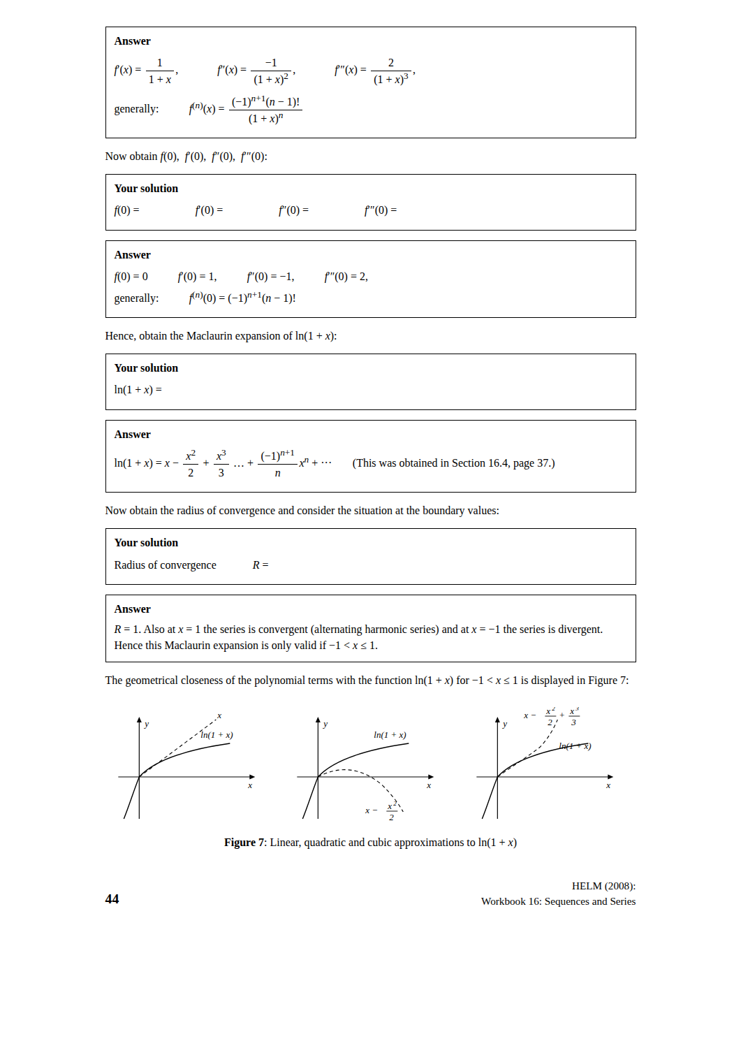Answer
f′(x) = 11 + x, f″(x) = −1(1 + x)2, f′″(x) = 2(1 + x)3,
generally: f(n)(x) = (−1)n+1(n − 1)!(1 + x)n
Now obtain f(0), f′(0), f″(0), f′″(0):
Your solution
f(0) = f′(0) = f″(0) = f′″(0) =
Answer
f(0) = 0 f′(0) = 1, f″(0) = −1, f′″(0) = 2,
generally: f(n)(0) = (−1)n+1(n − 1)!
Hence, obtain the Maclaurin expansion of ln(1 + x):
Your solution
ln(1 + x) =
Answer
ln(1 + x) = x − x22 + x33 … + (−1)n+1 n xn + ··· (This was obtained in Section 16.4, page 37.)
Now obtain the radius of convergence and consider the situation at the boundary values:
Your solution
Radius of convergence R =
Answer
R = 1. Also at x = 1 the series is convergent (alternating harmonic series) and at x = −1 the series is divergent. Hence this Maclaurin expansion is only valid if −1 < x ≤ 1.
The geometrical closeness of the polynomial terms with the function ln(1 + x) for −1 < x ≤ 1 is displayed in Figure 7:
y x ln(1 + x) x
y x ln(1 + x) x − x 2 2
y x ln(1 + x) x − x 2 2 + x 3 3
Figure 7: Linear, quadratic and cubic approximations to ln(1 + x)
44
HELM (2008):
Workbook 16: Sequences and Series